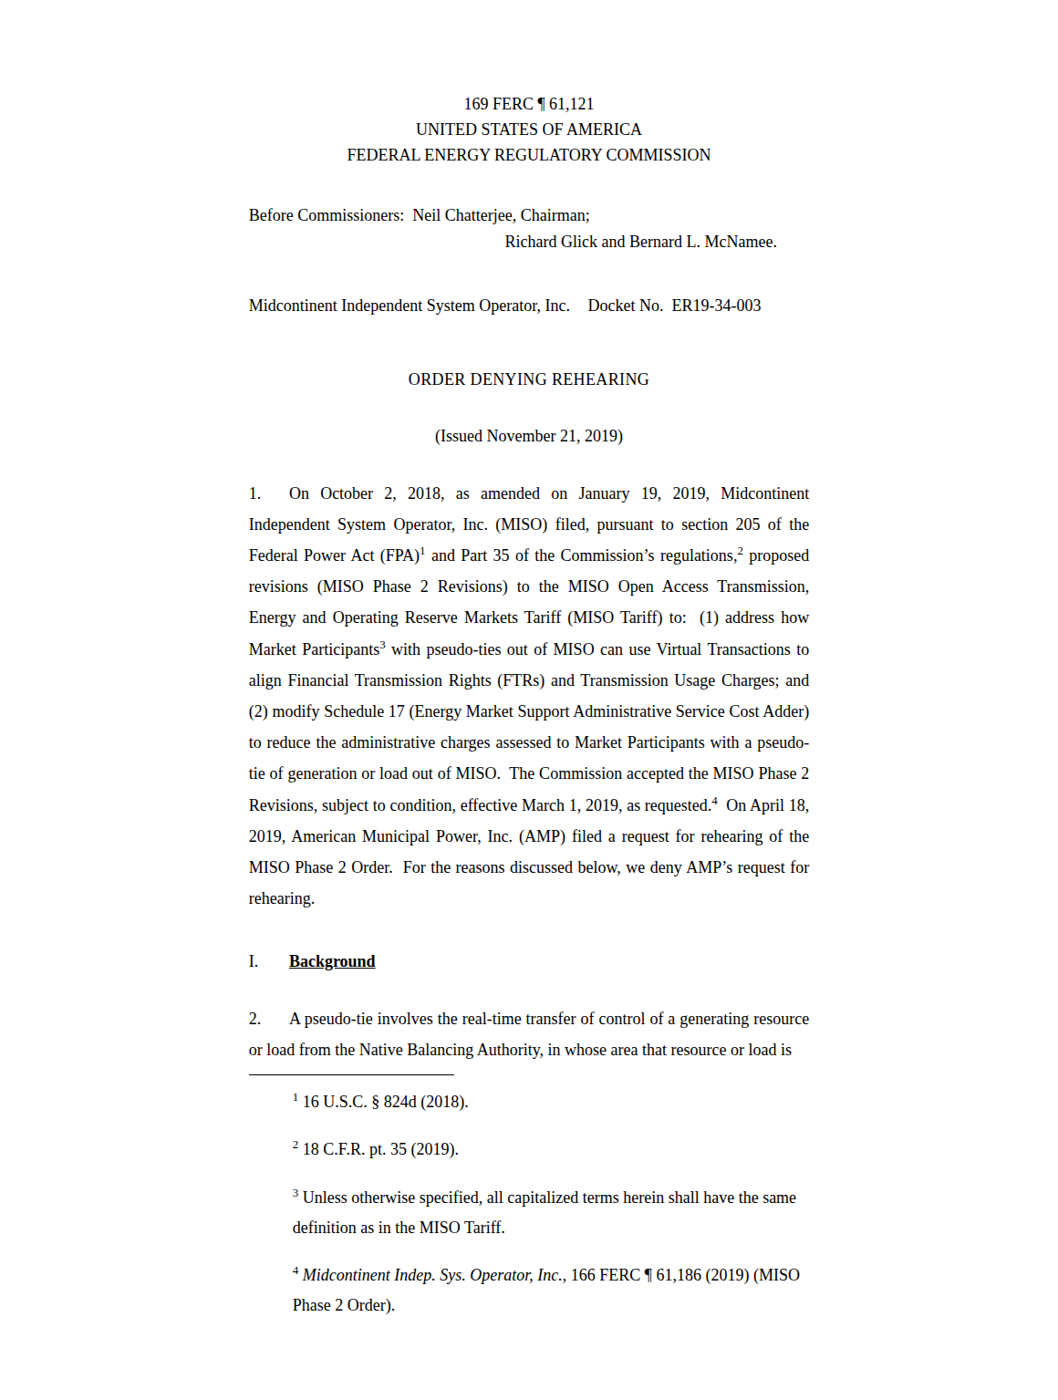169 FERC ¶ 61,121
UNITED STATES OF AMERICA
FEDERAL ENERGY REGULATORY COMMISSION
Before Commissioners: Neil Chatterjee, Chairman;
Richard Glick and Bernard L. McNamee.
Midcontinent Independent System Operator, Inc.
Docket No. ER19-34-003
ORDER DENYING REHEARING
(Issued November 21, 2019)
1. On October 2, 2018, as amended on January 19, 2019, Midcontinent Independent System Operator, Inc. (MISO) filed, pursuant to section 205 of the Federal Power Act (FPA)1 and Part 35 of the Commission’s regulations,2 proposed revisions (MISO Phase 2 Revisions) to the MISO Open Access Transmission, Energy and Operating Reserve Markets Tariff (MISO Tariff) to: (1) address how Market Participants3 with pseudo-ties out of MISO can use Virtual Transactions to align Financial Transmission Rights (FTRs) and Transmission Usage Charges; and (2) modify Schedule 17 (Energy Market Support Administrative Service Cost Adder) to reduce the administrative charges assessed to Market Participants with a pseudo-tie of generation or load out of MISO. The Commission accepted the MISO Phase 2 Revisions, subject to condition, effective March 1, 2019, as requested.4 On April 18, 2019, American Municipal Power, Inc. (AMP) filed a request for rehearing of the MISO Phase 2 Order. For the reasons discussed below, we deny AMP’s request for rehearing.
I. Background
2. A pseudo-tie involves the real-time transfer of control of a generating resource or load from the Native Balancing Authority, in whose area that resource or load is
116 U.S.C. § 824d (2018).
218 C.F.R. pt. 35 (2019).
3 Unless otherwise specified, all capitalized terms herein shall have the same definition as in the MISO Tariff.
4 Midcontinent Indep. Sys. Operator, Inc., 166 FERC ¶ 61,186 (2019) (MISO Phase 2 Order).